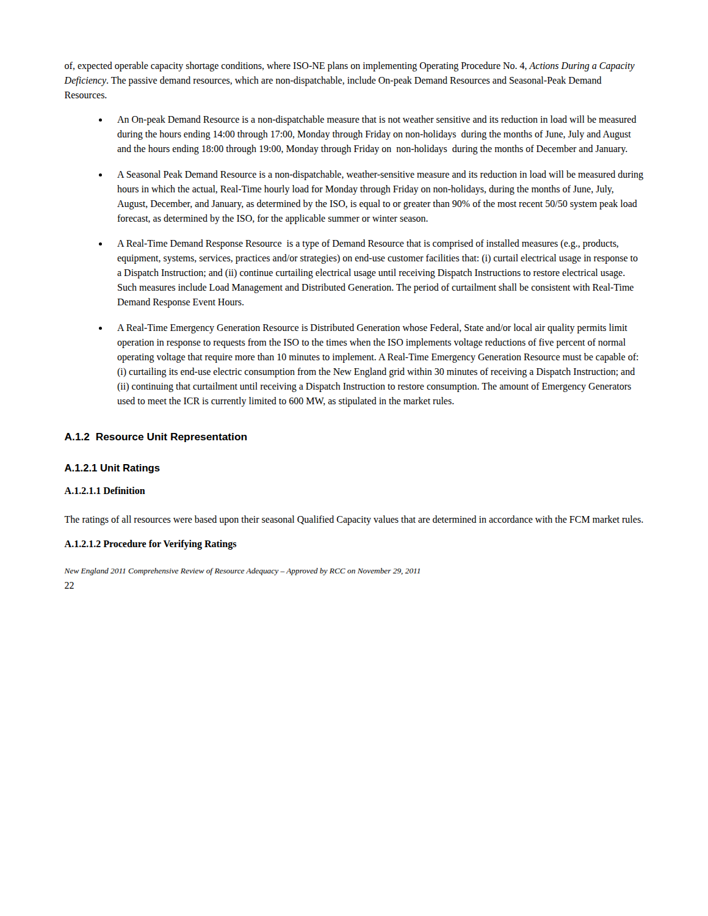of, expected operable capacity shortage conditions, where ISO-NE plans on implementing Operating Procedure No. 4, Actions During a Capacity Deficiency. The passive demand resources, which are non-dispatchable, include On-peak Demand Resources and Seasonal-Peak Demand Resources.
An On-peak Demand Resource is a non-dispatchable measure that is not weather sensitive and its reduction in load will be measured during the hours ending 14:00 through 17:00, Monday through Friday on non-holidays during the months of June, July and August and the hours ending 18:00 through 19:00, Monday through Friday on non-holidays during the months of December and January.
A Seasonal Peak Demand Resource is a non-dispatchable, weather-sensitive measure and its reduction in load will be measured during hours in which the actual, Real-Time hourly load for Monday through Friday on non-holidays, during the months of June, July, August, December, and January, as determined by the ISO, is equal to or greater than 90% of the most recent 50/50 system peak load forecast, as determined by the ISO, for the applicable summer or winter season.
A Real-Time Demand Response Resource is a type of Demand Resource that is comprised of installed measures (e.g., products, equipment, systems, services, practices and/or strategies) on end-use customer facilities that: (i) curtail electrical usage in response to a Dispatch Instruction; and (ii) continue curtailing electrical usage until receiving Dispatch Instructions to restore electrical usage. Such measures include Load Management and Distributed Generation. The period of curtailment shall be consistent with Real-Time Demand Response Event Hours.
A Real-Time Emergency Generation Resource is Distributed Generation whose Federal, State and/or local air quality permits limit operation in response to requests from the ISO to the times when the ISO implements voltage reductions of five percent of normal operating voltage that require more than 10 minutes to implement. A Real-Time Emergency Generation Resource must be capable of: (i) curtailing its end-use electric consumption from the New England grid within 30 minutes of receiving a Dispatch Instruction; and (ii) continuing that curtailment until receiving a Dispatch Instruction to restore consumption. The amount of Emergency Generators used to meet the ICR is currently limited to 600 MW, as stipulated in the market rules.
A.1.2 Resource Unit Representation
A.1.2.1 Unit Ratings
A.1.2.1.1 Definition
The ratings of all resources were based upon their seasonal Qualified Capacity values that are determined in accordance with the FCM market rules.
A.1.2.1.2 Procedure for Verifying Ratings
New England 2011 Comprehensive Review of Resource Adequacy – Approved by RCC on November 29, 2011
22